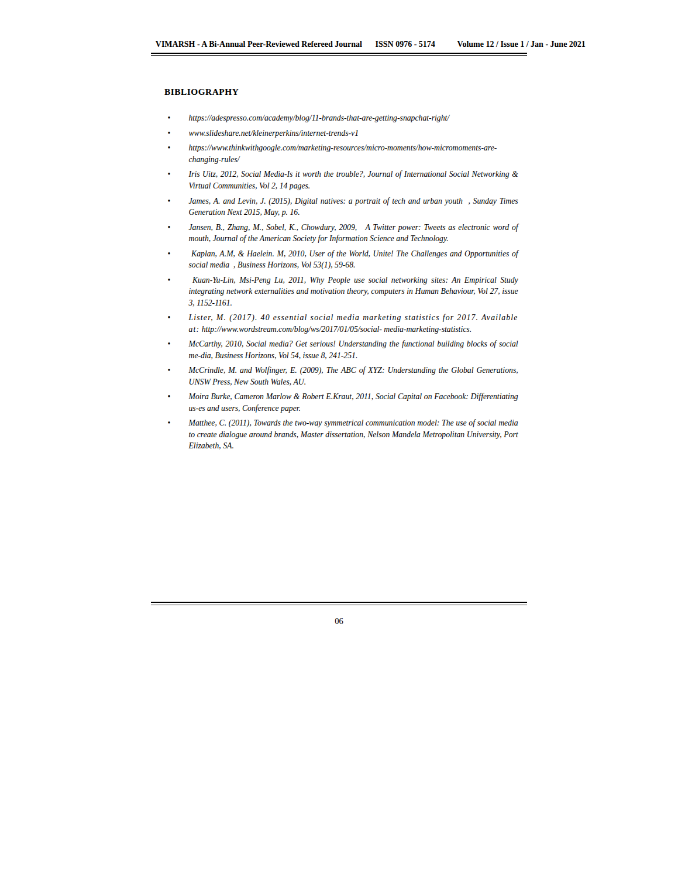VIMARSH - A Bi-Annual Peer-Reviewed Refereed Journal ISSN 0976 - 5174 Volume 12 / Issue 1 / Jan - June 2021
BIBLIOGRAPHY
https://adespresso.com/academy/blog/11-brands-that-are-getting-snapchat-right/
www.slideshare.net/kleinerperkins/internet-trends-v1
https://www.thinkwithgoogle.com/marketing-resources/micro-moments/how-micromoments-are-changing-rules/
Iris Uitz, 2012, Social Media-Is it worth the trouble?, Journal of International Social Networking & Virtual Communities, Vol 2, 14 pages.
James, A. and Levin, J. (2015), Digital natives: a portrait of tech and urban youth , Sunday Times Generation Next 2015, May, p. 16.
Jansen, B., Zhang, M., Sobel, K., Chowdury, 2009, A Twitter power: Tweets as electronic word of mouth, Journal of the American Society for Information Science and Technology.
Kaplan, A.M, & Haelein. M, 2010, User of the World, Unite! The Challenges and Opportunities of social media , Business Horizons, Vol 53(1), 59-68.
Kuan-Yu-Lin, Msi-Peng Lu, 2011, Why People use social networking sites: An Empirical Study integrating network externalities and motivation theory, computers in Human Behaviour, Vol 27, issue 3, 1152-1161.
Lister, M. (2017). 40 essential social media marketing statistics for 2017. Available at: http://www.wordstream.com/blog/ws/2017/01/05/social- media-marketing-statistics.
McCarthy, 2010, Social media? Get serious! Understanding the functional building blocks of social me-dia, Business Horizons, Vol 54, issue 8, 241-251.
McCrindle, M. and Wolfinger, E. (2009), The ABC of XYZ: Understanding the Global Generations, UNSW Press, New South Wales, AU.
Moira Burke, Cameron Marlow & Robert E.Kraut, 2011, Social Capital on Facebook: Differentiating us-es and users, Conference paper.
Matthee, C. (2011), Towards the two-way symmetrical communication model: The use of social media to create dialogue around brands, Master dissertation, Nelson Mandela Metropolitan University, Port Elizabeth, SA.
06